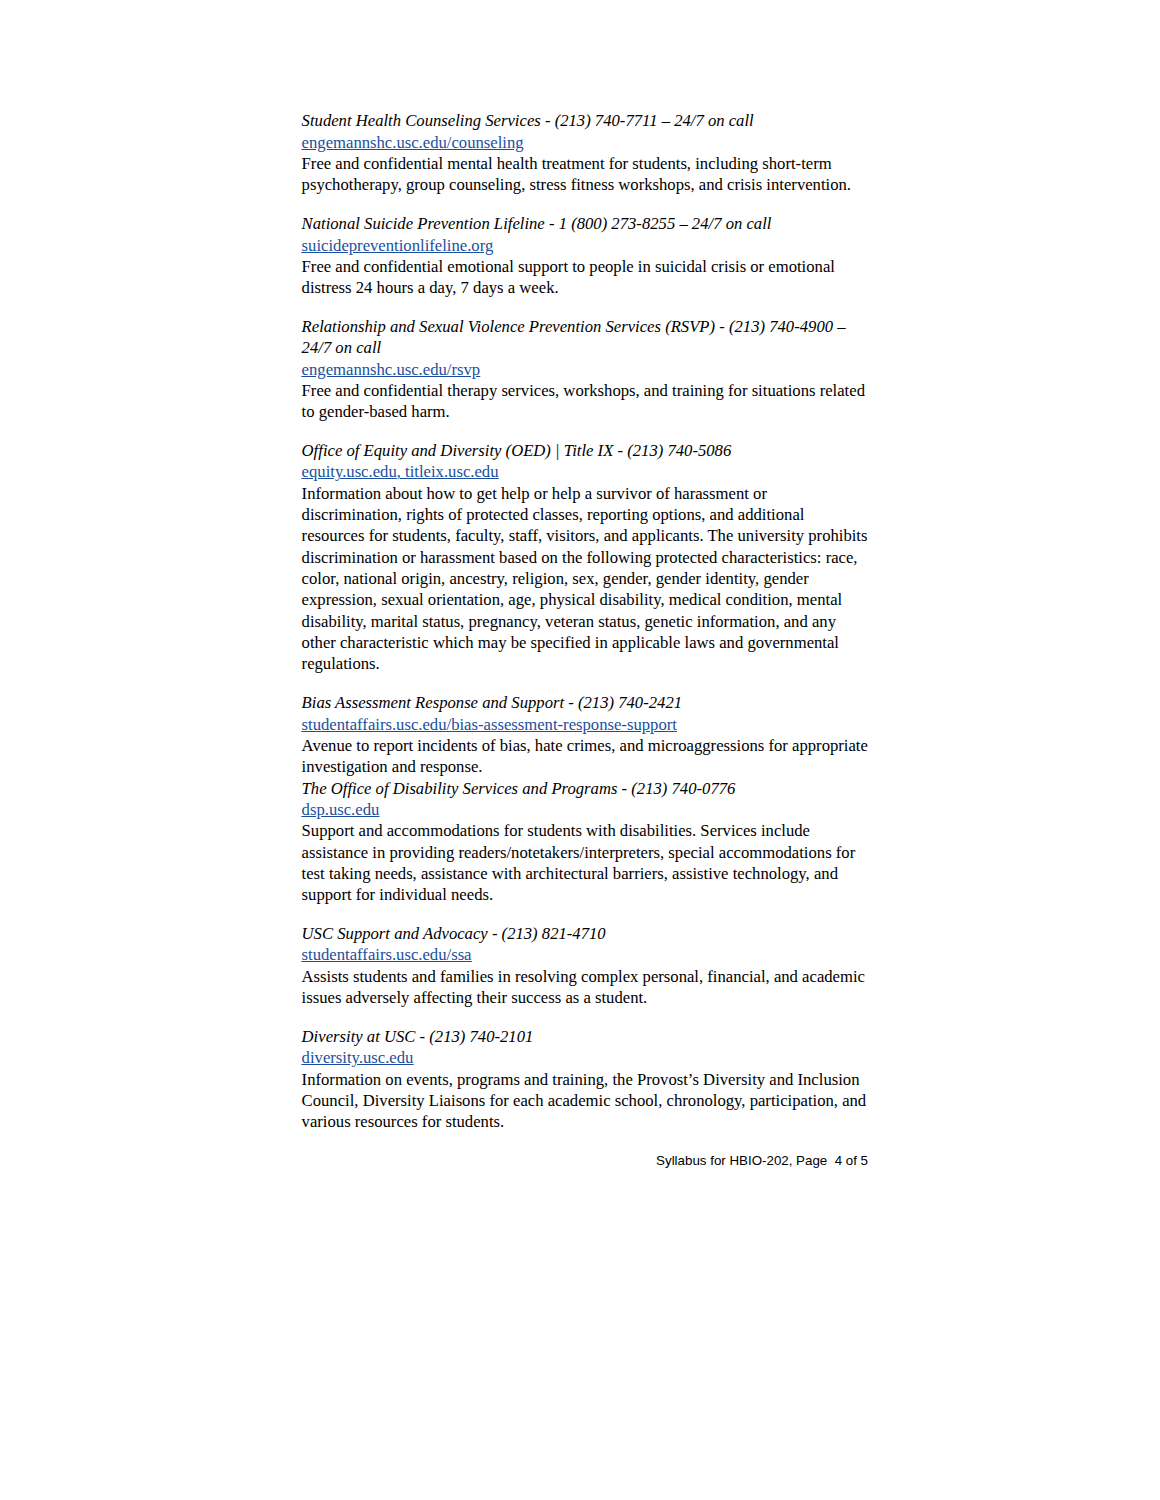Student Health Counseling Services - (213) 740-7711 – 24/7 on call
engemannshc.usc.edu/counseling
Free and confidential mental health treatment for students, including short-term psychotherapy, group counseling, stress fitness workshops, and crisis intervention.
National Suicide Prevention Lifeline - 1 (800) 273-8255 – 24/7 on call
suicidepreventionlifeline.org
Free and confidential emotional support to people in suicidal crisis or emotional distress 24 hours a day, 7 days a week.
Relationship and Sexual Violence Prevention Services (RSVP) - (213) 740-4900 – 24/7 on call
engemannshc.usc.edu/rsvp
Free and confidential therapy services, workshops, and training for situations related to gender-based harm.
Office of Equity and Diversity (OED) | Title IX - (213) 740-5086
equity.usc.edu, titleix.usc.edu
Information about how to get help or help a survivor of harassment or discrimination, rights of protected classes, reporting options, and additional resources for students, faculty, staff, visitors, and applicants. The university prohibits discrimination or harassment based on the following protected characteristics: race, color, national origin, ancestry, religion, sex, gender, gender identity, gender expression, sexual orientation, age, physical disability, medical condition, mental disability, marital status, pregnancy, veteran status, genetic information, and any other characteristic which may be specified in applicable laws and governmental regulations.
Bias Assessment Response and Support - (213) 740-2421
studentaffairs.usc.edu/bias-assessment-response-support
Avenue to report incidents of bias, hate crimes, and microaggressions for appropriate investigation and response.
The Office of Disability Services and Programs - (213) 740-0776
dsp.usc.edu
Support and accommodations for students with disabilities. Services include assistance in providing readers/notetakers/interpreters, special accommodations for test taking needs, assistance with architectural barriers, assistive technology, and support for individual needs.
USC Support and Advocacy - (213) 821-4710
studentaffairs.usc.edu/ssa
Assists students and families in resolving complex personal, financial, and academic issues adversely affecting their success as a student.
Diversity at USC - (213) 740-2101
diversity.usc.edu
Information on events, programs and training, the Provost’s Diversity and Inclusion Council, Diversity Liaisons for each academic school, chronology, participation, and various resources for students.
Syllabus for HBIO-202, Page 4 of 5